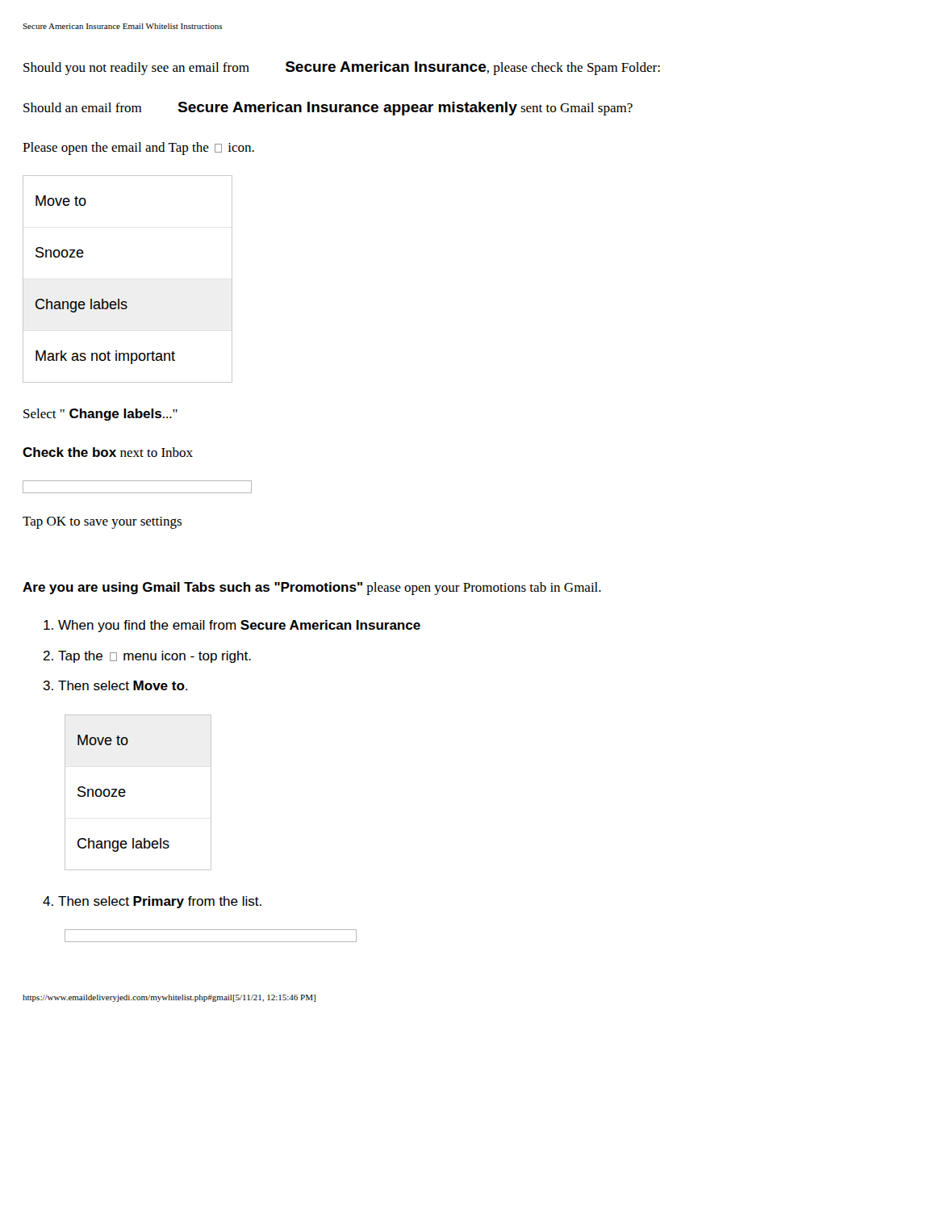Secure American Insurance Email Whitelist Instructions
Should you not readily see an email from Secure American Insurance, please check the Spam Folder:
Should an email from Secure American Insurance appear mistakenly sent to Gmail spam?
Please open the email and Tap the icon.
Move to
Snooze
Change labels
Mark as not important
Select " Change labels..."
Check the box next to Inbox
Tap OK to save your settings
Are you are using Gmail Tabs such as "Promotions" please open your Promotions tab in Gmail.
When you find the email from Secure American Insurance
Tap the menu icon - top right.
Then select Move to.
Move to
Snooze
Change labels
Then select Primary from the list.
https://www.emaildeliveryjedi.com/mywhitelist.php#gmail[5/11/21, 12:15:46 PM]